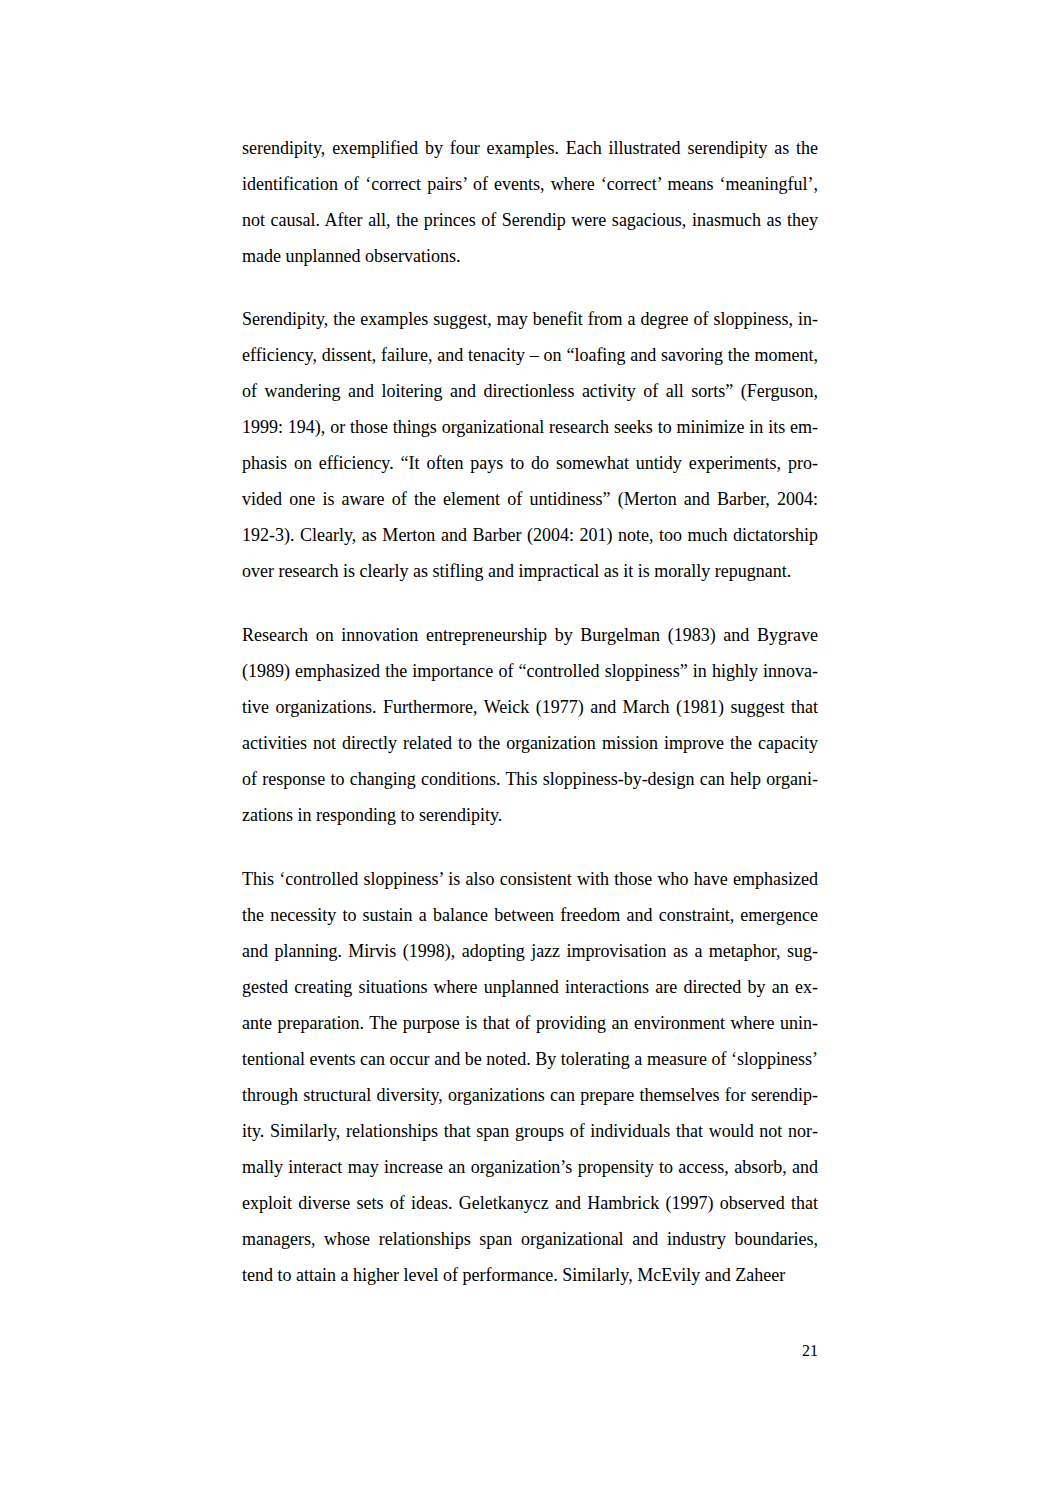serendipity, exemplified by four examples. Each illustrated serendipity as the identification of ‘correct pairs’ of events, where ‘correct’ means ‘meaningful’, not causal. After all, the princes of Serendip were sagacious, inasmuch as they made unplanned observations.
Serendipity, the examples suggest, may benefit from a degree of sloppiness, inefficiency, dissent, failure, and tenacity – on “loafing and savoring the moment, of wandering and loitering and directionless activity of all sorts” (Ferguson, 1999: 194), or those things organizational research seeks to minimize in its emphasis on efficiency. “It often pays to do somewhat untidy experiments, provided one is aware of the element of untidiness” (Merton and Barber, 2004: 192-3). Clearly, as Merton and Barber (2004: 201) note, too much dictatorship over research is clearly as stifling and impractical as it is morally repugnant.
Research on innovation entrepreneurship by Burgelman (1983) and Bygrave (1989) emphasized the importance of “controlled sloppiness” in highly innovative organizations. Furthermore, Weick (1977) and March (1981) suggest that activities not directly related to the organization mission improve the capacity of response to changing conditions. This sloppiness-by-design can help organizations in responding to serendipity.
This ‘controlled sloppiness’ is also consistent with those who have emphasized the necessity to sustain a balance between freedom and constraint, emergence and planning. Mirvis (1998), adopting jazz improvisation as a metaphor, suggested creating situations where unplanned interactions are directed by an ex-ante preparation. The purpose is that of providing an environment where unintentional events can occur and be noted. By tolerating a measure of ‘sloppiness’ through structural diversity, organizations can prepare themselves for serendipity. Similarly, relationships that span groups of individuals that would not normally interact may increase an organization’s propensity to access, absorb, and exploit diverse sets of ideas. Geletkanycz and Hambrick (1997) observed that managers, whose relationships span organizational and industry boundaries, tend to attain a higher level of performance. Similarly, McEvily and Zaheer
21